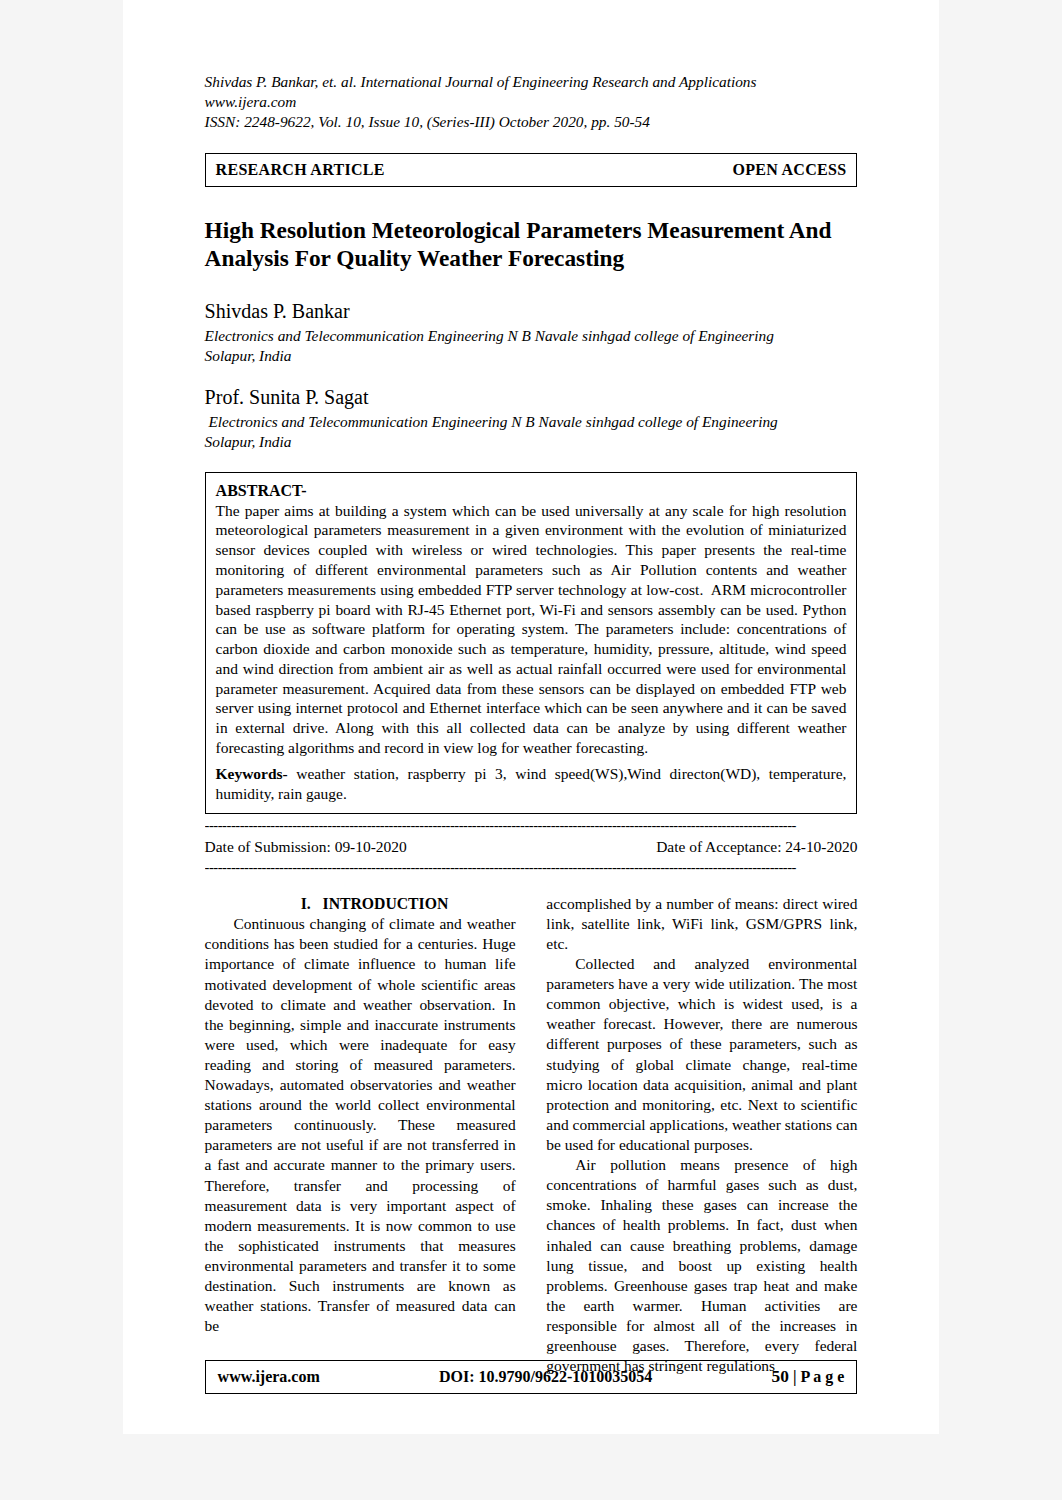Shivdas P. Bankar, et. al. International Journal of Engineering Research and Applications
www.ijera.com
ISSN: 2248-9622, Vol. 10, Issue 10, (Series-III) October 2020, pp. 50-54
RESEARCH ARTICLE OPEN ACCESS
High Resolution Meteorological Parameters Measurement And Analysis For Quality Weather Forecasting
Shivdas P. Bankar
Electronics and Telecommunication Engineering N B Navale sinhgad college of Engineering
Solapur, India
Prof. Sunita P. Sagat
Electronics and Telecommunication Engineering N B Navale sinhgad college of Engineering
Solapur, India
ABSTRACT-
The paper aims at building a system which can be used universally at any scale for high resolution meteorological parameters measurement in a given environment with the evolution of miniaturized sensor devices coupled with wireless or wired technologies. This paper presents the real-time monitoring of different environmental parameters such as Air Pollution contents and weather parameters measurements using embedded FTP server technology at low-cost. ARM microcontroller based raspberry pi board with RJ-45 Ethernet port, Wi-Fi and sensors assembly can be used. Python can be use as software platform for operating system. The parameters include: concentrations of carbon dioxide and carbon monoxide such as temperature, humidity, pressure, altitude, wind speed and wind direction from ambient air as well as actual rainfall occurred were used for environmental parameter measurement. Acquired data from these sensors can be displayed on embedded FTP web server using internet protocol and Ethernet interface which can be seen anywhere and it can be saved in external drive. Along with this all collected data can be analyze by using different weather forecasting algorithms and record in view log for weather forecasting.
Keywords- weather station, raspberry pi 3, wind speed(WS),Wind directon(WD), temperature, humidity, rain gauge.
---------------------------------------------------------------------------------------------------------------------------------------
Date of Submission: 09-10-2020 Date of Acceptance: 24-10-2020
---------------------------------------------------------------------------------------------------------------------------------------
I. INTRODUCTION
Continuous changing of climate and weather conditions has been studied for a centuries. Huge importance of climate influence to human life motivated development of whole scientific areas devoted to climate and weather observation. In the beginning, simple and inaccurate instruments were used, which were inadequate for easy reading and storing of measured parameters. Nowadays, automated observatories and weather stations around the world collect environmental parameters continuously. These measured parameters are not useful if are not transferred in a fast and accurate manner to the primary users. Therefore, transfer and processing of measurement data is very important aspect of modern measurements. It is now common to use the sophisticated instruments that measures environmental parameters and transfer it to some destination. Such instruments are known as weather stations. Transfer of measured data can be
accomplished by a number of means: direct wired link, satellite link, WiFi link, GSM/GPRS link, etc.
Collected and analyzed environmental parameters have a very wide utilization. The most common objective, which is widest used, is a weather forecast. However, there are numerous different purposes of these parameters, such as studying of global climate change, real-time micro location data acquisition, animal and plant protection and monitoring, etc. Next to scientific and commercial applications, weather stations can be used for educational purposes.
Air pollution means presence of high concentrations of harmful gases such as dust, smoke. Inhaling these gases can increase the chances of health problems. In fact, dust when inhaled can cause breathing problems, damage lung tissue, and boost up existing health problems. Greenhouse gases trap heat and make the earth warmer. Human activities are responsible for almost all of the increases in greenhouse gases. Therefore, every federal government has stringent regulations
www.ijera.com DOI: 10.9790/9622-1010035054 50 | P a g e